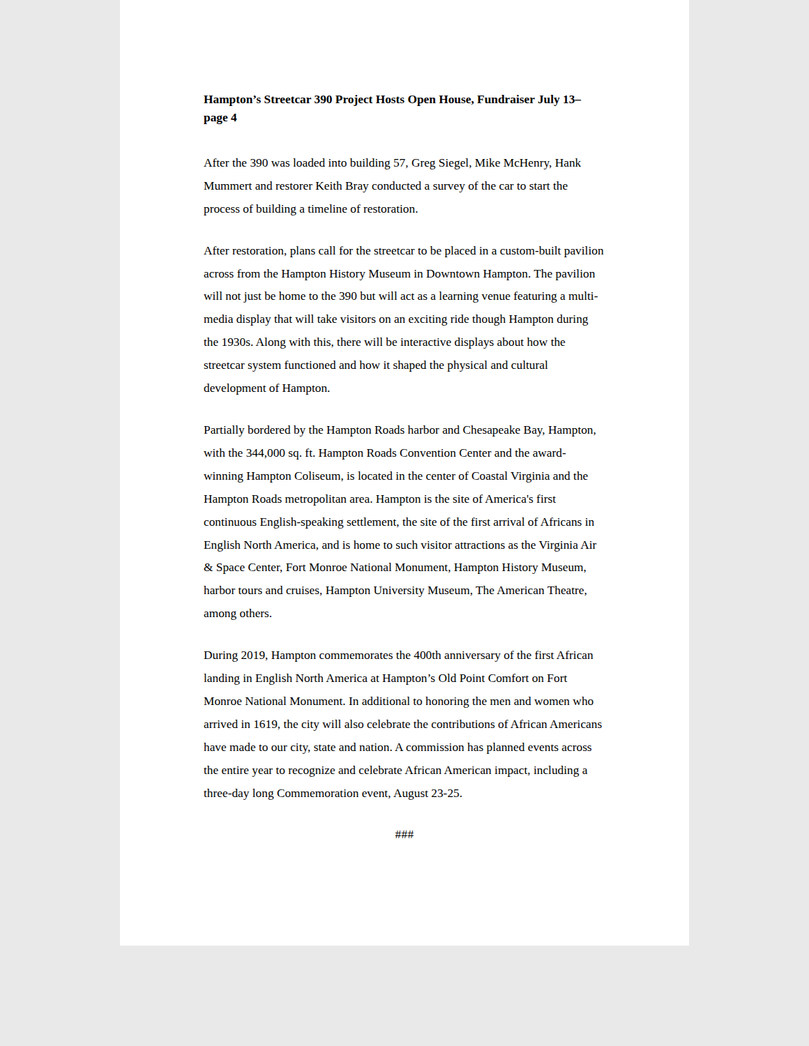Hampton’s Streetcar 390 Project Hosts Open House, Fundraiser July 13– page 4
After the 390 was loaded into building 57, Greg Siegel, Mike McHenry, Hank Mummert and restorer Keith Bray conducted a survey of the car to start the process of building a timeline of restoration.
After restoration, plans call for the streetcar to be placed in a custom-built pavilion across from the Hampton History Museum in Downtown Hampton. The pavilion will not just be home to the 390 but will act as a learning venue featuring a multi-media display that will take visitors on an exciting ride though Hampton during the 1930s. Along with this, there will be interactive displays about how the streetcar system functioned and how it shaped the physical and cultural development of Hampton.
Partially bordered by the Hampton Roads harbor and Chesapeake Bay, Hampton, with the 344,000 sq. ft. Hampton Roads Convention Center and the award-winning Hampton Coliseum, is located in the center of Coastal Virginia and the Hampton Roads metropolitan area. Hampton is the site of America's first continuous English-speaking settlement, the site of the first arrival of Africans in English North America, and is home to such visitor attractions as the Virginia Air & Space Center, Fort Monroe National Monument, Hampton History Museum, harbor tours and cruises, Hampton University Museum, The American Theatre, among others.
During 2019, Hampton commemorates the 400th anniversary of the first African landing in English North America at Hampton’s Old Point Comfort on Fort Monroe National Monument. In additional to honoring the men and women who arrived in 1619, the city will also celebrate the contributions of African Americans have made to our city, state and nation. A commission has planned events across the entire year to recognize and celebrate African American impact, including a three-day long Commemoration event, August 23-25.
###